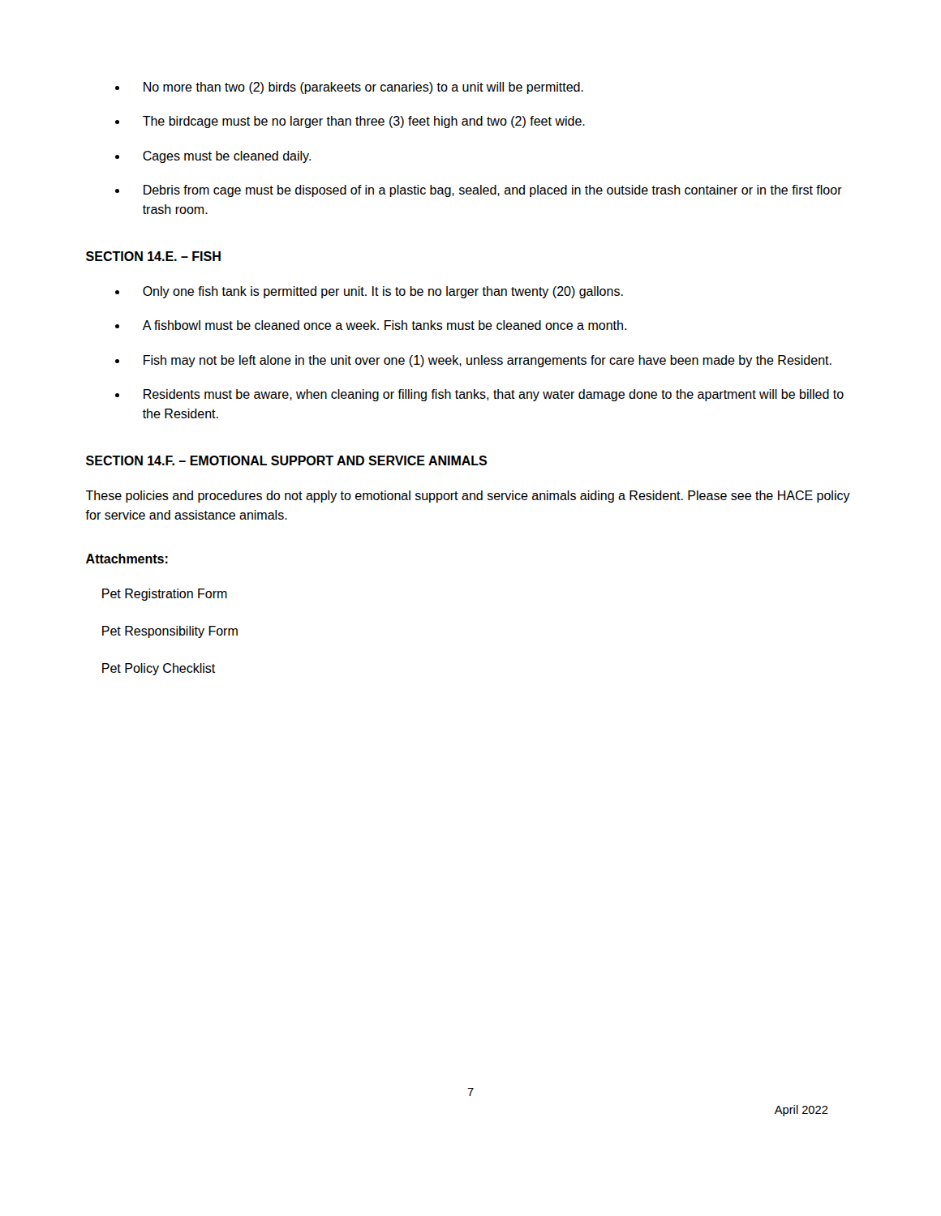No more than two (2) birds (parakeets or canaries) to a unit will be permitted.
The birdcage must be no larger than three (3) feet high and two (2) feet wide.
Cages must be cleaned daily.
Debris from cage must be disposed of in a plastic bag, sealed, and placed in the outside trash container or in the first floor trash room.
SECTION 14.E. – FISH
Only one fish tank is permitted per unit. It is to be no larger than twenty (20) gallons.
A fishbowl must be cleaned once a week. Fish tanks must be cleaned once a month.
Fish may not be left alone in the unit over one (1) week, unless arrangements for care have been made by the Resident.
Residents must be aware, when cleaning or filling fish tanks, that any water damage done to the apartment will be billed to the Resident.
SECTION 14.F. – EMOTIONAL SUPPORT AND SERVICE ANIMALS
These policies and procedures do not apply to emotional support and service animals aiding a Resident. Please see the HACE policy for service and assistance animals.
Attachments:
Pet Registration Form
Pet Responsibility Form
Pet Policy Checklist
7
April 2022